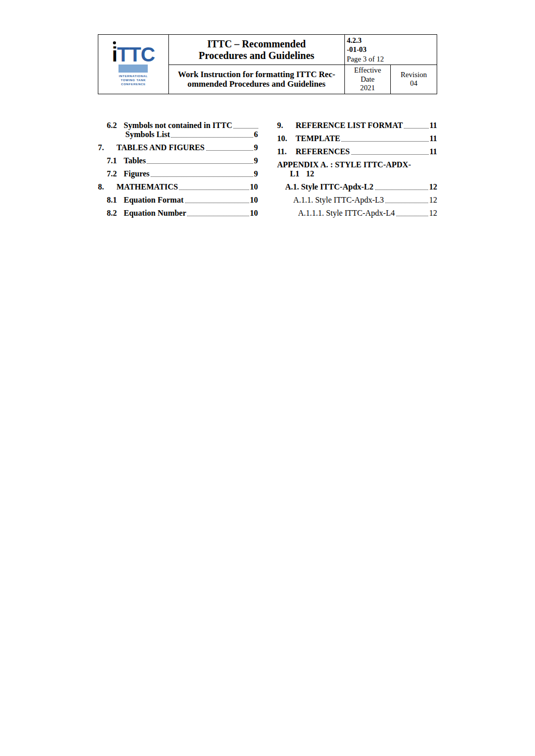| i TTC INTERNATIONAL TOWING TANK CONFERENCE | ITTC – Recommended Procedures and Guidelines | 4.2.3 -01-03 Page 3 of 12 |
| Work Instruction for formatting ITTC Rec- ommended Procedures and Guidelines | Effective Date 2021 | Revision 04 |
6.2 Symbols not contained in ITTC
Symbols List 6
7. TABLES AND FIGURES 9
7.1 Tables 9
7.2 Figures 9
8. MATHEMATICS 10
8.1 Equation Format 10
8.2 Equation Number 10
9. REFERENCE LIST FORMAT 11
10. TEMPLATE 11
11. REFERENCES 11
APPENDIX A. : STYLE ITTC-APDX-
L1 12
A.1. Style ITTC-Apdx-L2 12
A.1.1. Style ITTC-Apdx-L3 12
A.1.1.1. Style ITTC-Apdx-L4 12